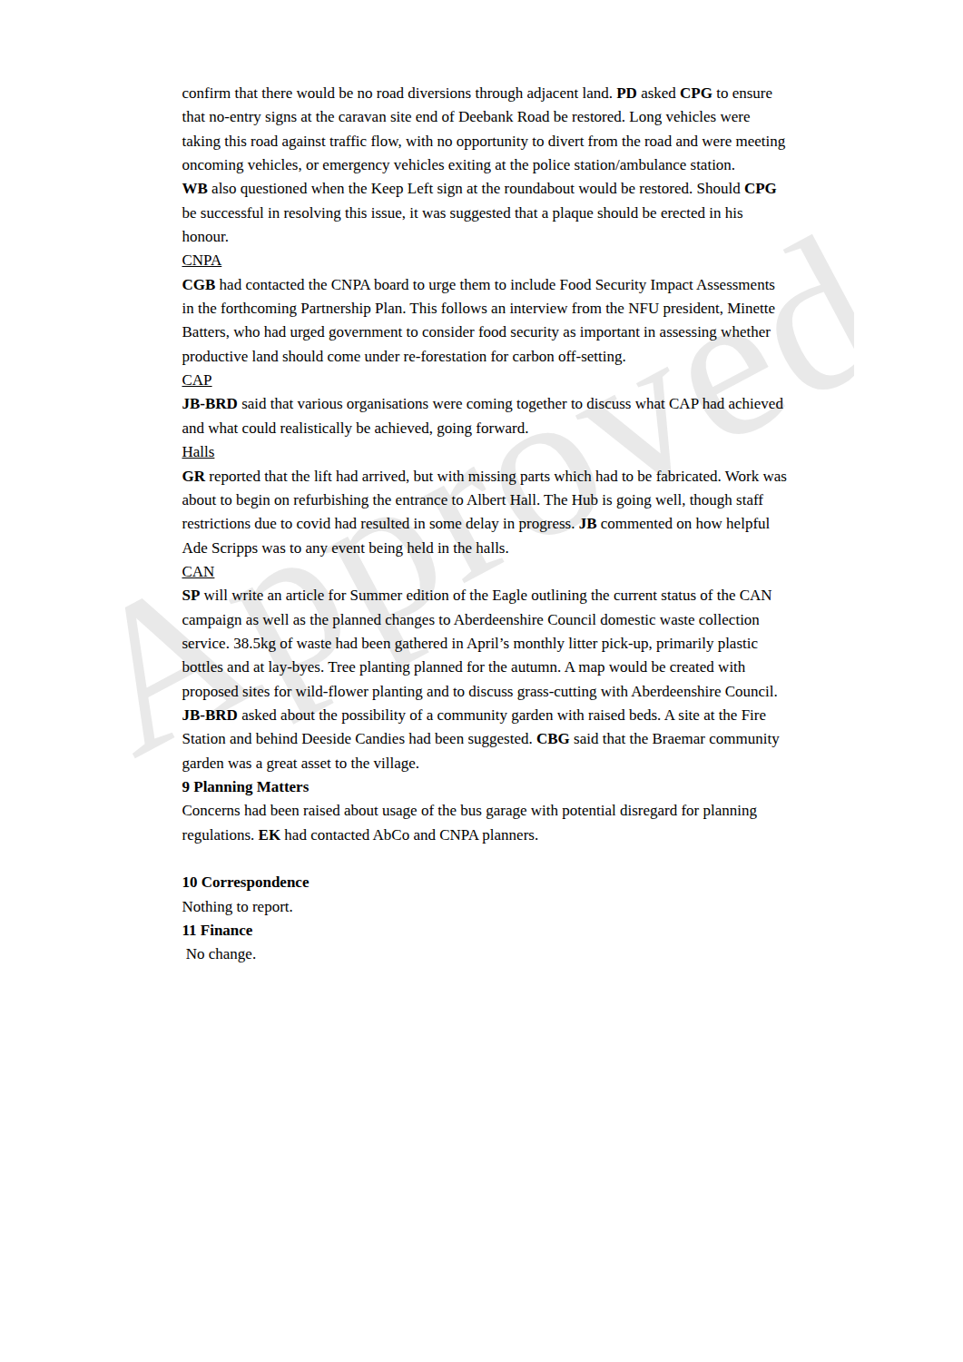Approved
confirm that there would be no road diversions through adjacent land. PD asked CPG to ensure that no-entry signs at the caravan site end of Deebank Road be restored. Long vehicles were taking this road against traffic flow, with no opportunity to divert from the road and were meeting oncoming vehicles, or emergency vehicles exiting at the police station/ambulance station.
WB also questioned when the Keep Left sign at the roundabout would be restored. Should CPG be successful in resolving this issue, it was suggested that a plaque should be erected in his honour.
CNPA
CGB had contacted the CNPA board to urge them to include Food Security Impact Assessments in the forthcoming Partnership Plan. This follows an interview from the NFU president, Minette Batters, who had urged government to consider food security as important in assessing whether productive land should come under re-forestation for carbon off-setting.
CAP
JB-BRD said that various organisations were coming together to discuss what CAP had achieved and what could realistically be achieved, going forward.
Halls
GR reported that the lift had arrived, but with missing parts which had to be fabricated. Work was about to begin on refurbishing the entrance to Albert Hall. The Hub is going well, though staff restrictions due to covid had resulted in some delay in progress. JB commented on how helpful Ade Scripps was to any event being held in the halls.
CAN
SP will write an article for Summer edition of the Eagle outlining the current status of the CAN campaign as well as the planned changes to Aberdeenshire Council domestic waste collection service. 38.5kg of waste had been gathered in April’s monthly litter pick-up, primarily plastic bottles and at lay-byes. Tree planting planned for the autumn. A map would be created with proposed sites for wild-flower planting and to discuss grass-cutting with Aberdeenshire Council.
JB-BRD asked about the possibility of a community garden with raised beds. A site at the Fire Station and behind Deeside Candies had been suggested. CBG said that the Braemar community garden was a great asset to the village.
9 Planning Matters
Concerns had been raised about usage of the bus garage with potential disregard for planning regulations. EK had contacted AbCo and CNPA planners.
10 Correspondence
Nothing to report.
11 Finance
No change.